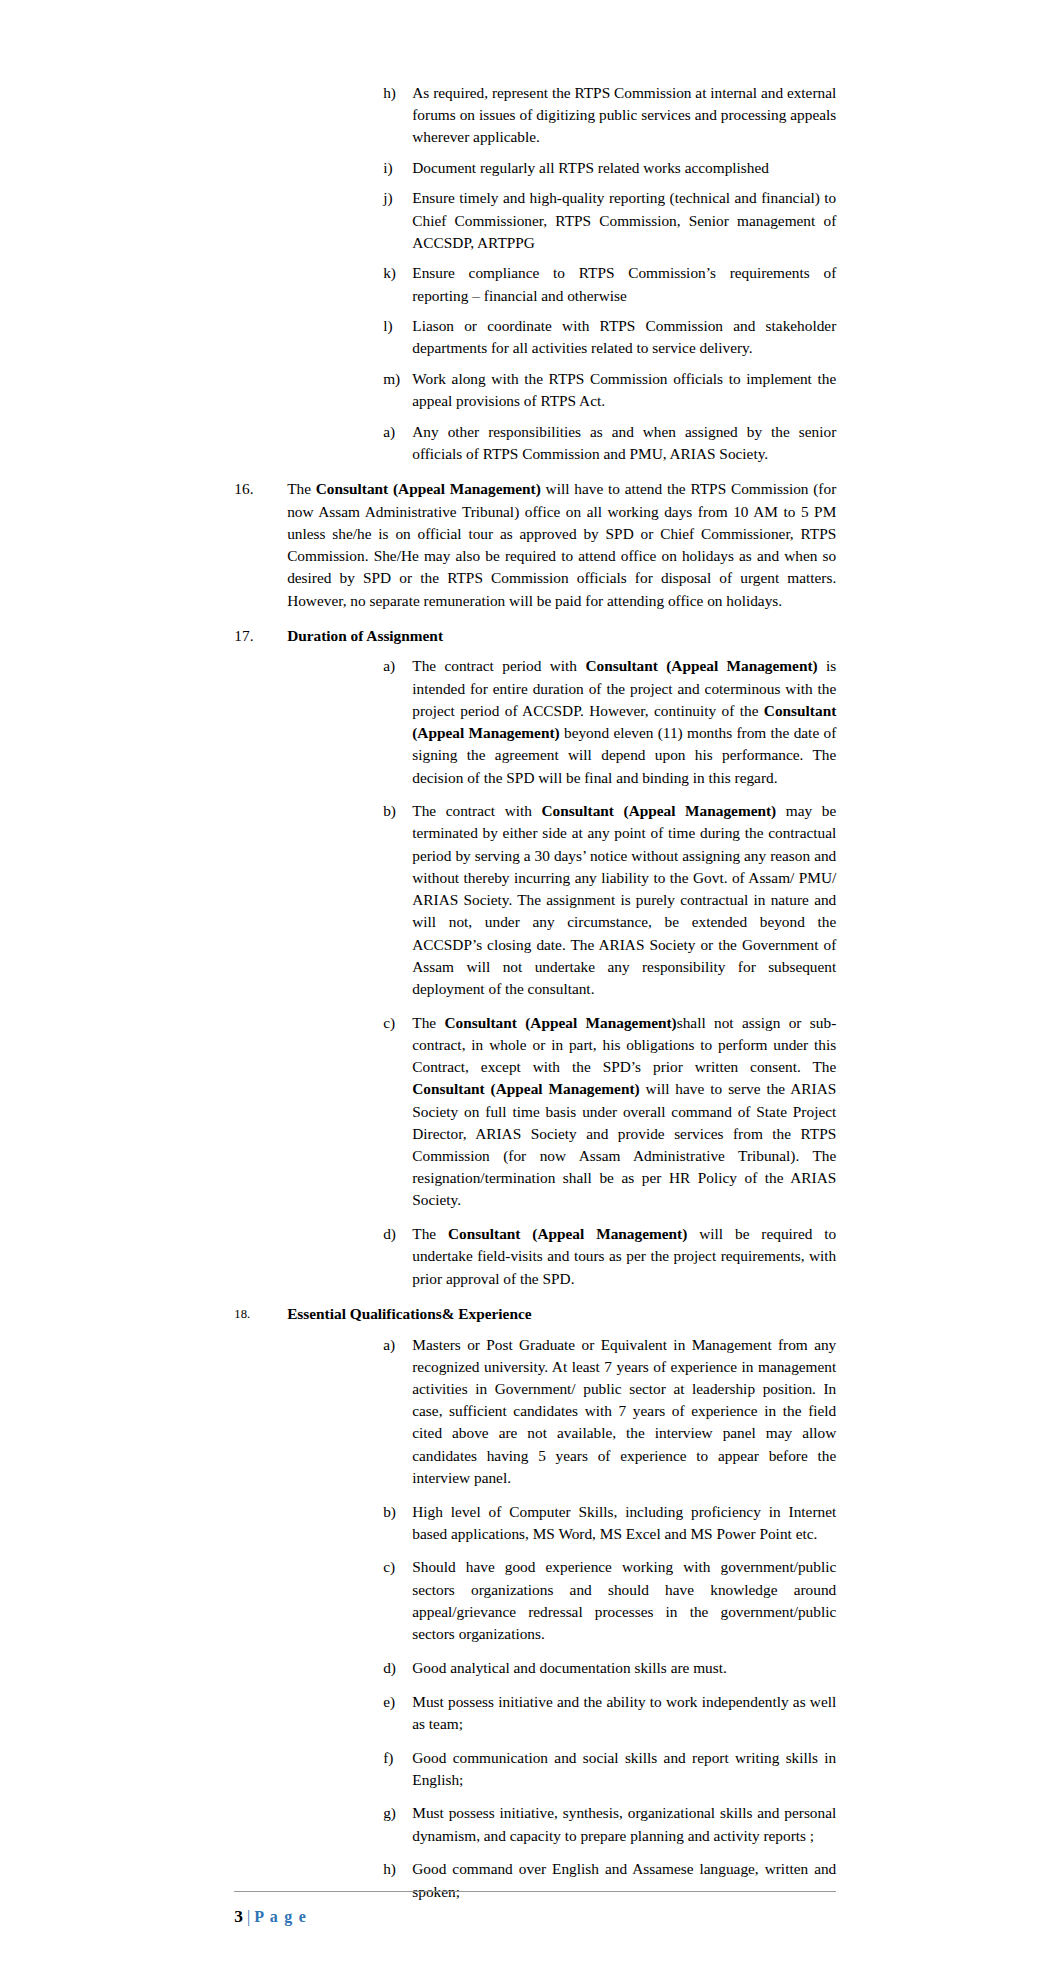h)
As required, represent the RTPS Commission at internal and external forums on issues of digitizing public services and processing appeals wherever applicable.
i)
Document regularly all RTPS related works accomplished
j)
Ensure timely and high-quality reporting (technical and financial) to Chief Commissioner, RTPS Commission, Senior management of ACCSDP, ARTPPG
k)
Ensure compliance to RTPS Commission’s requirements of reporting – financial and otherwise
l)
Liason or coordinate with RTPS Commission and stakeholder departments for all activities related to service delivery.
m)
Work along with the RTPS Commission officials to implement the appeal provisions of RTPS Act.
a)
Any other responsibilities as and when assigned by the senior officials of RTPS Commission and PMU, ARIAS Society.
16.
The Consultant (Appeal Management) will have to attend the RTPS Commission (for now Assam Administrative Tribunal) office on all working days from 10 AM to 5 PM unless she/he is on official tour as approved by SPD or Chief Commissioner, RTPS Commission. She/He may also be required to attend office on holidays as and when so desired by SPD or the RTPS Commission officials for disposal of urgent matters. However, no separate remuneration will be paid for attending office on holidays.
17.
Duration of Assignment
a)
The contract period with Consultant (Appeal Management) is intended for entire duration of the project and coterminous with the project period of ACCSDP. However, continuity of the Consultant (Appeal Management) beyond eleven (11) months from the date of signing the agreement will depend upon his performance. The decision of the SPD will be final and binding in this regard.
b)
The contract with Consultant (Appeal Management) may be terminated by either side at any point of time during the contractual period by serving a 30 days’ notice without assigning any reason and without thereby incurring any liability to the Govt. of Assam/ PMU/ ARIAS Society. The assignment is purely contractual in nature and will not, under any circumstance, be extended beyond the ACCSDP’s closing date. The ARIAS Society or the Government of Assam will not undertake any responsibility for subsequent deployment of the consultant.
c)
The Consultant (Appeal Management) shall not assign or sub-contract, in whole or in part, his obligations to perform under this Contract, except with the SPD’s prior written consent. The Consultant (Appeal Management) will have to serve the ARIAS Society on full time basis under overall command of State Project Director, ARIAS Society and provide services from the RTPS Commission (for now Assam Administrative Tribunal). The resignation/termination shall be as per HR Policy of the ARIAS Society.
d)
The Consultant (Appeal Management) will be required to undertake field-visits and tours as per the project requirements, with prior approval of the SPD.
18.
Essential Qualifications& Experience
a)
Masters or Post Graduate or Equivalent in Management from any recognized university. At least 7 years of experience in management activities in Government/ public sector at leadership position. In case, sufficient candidates with 7 years of experience in the field cited above are not available, the interview panel may allow candidates having 5 years of experience to appear before the interview panel.
b)
High level of Computer Skills, including proficiency in Internet based applications, MS Word, MS Excel and MS Power Point etc.
c)
Should have good experience working with government/public sectors organizations and should have knowledge around appeal/grievance redressal processes in the government/public sectors organizations.
d)
Good analytical and documentation skills are must.
e)
Must possess initiative and the ability to work independently as well as team;
f)
Good communication and social skills and report writing skills in English;
g)
Must possess initiative, synthesis, organizational skills and personal dynamism, and capacity to prepare planning and activity reports ;
h)
Good command over English and Assamese language, written and spoken;
3 | P a g e